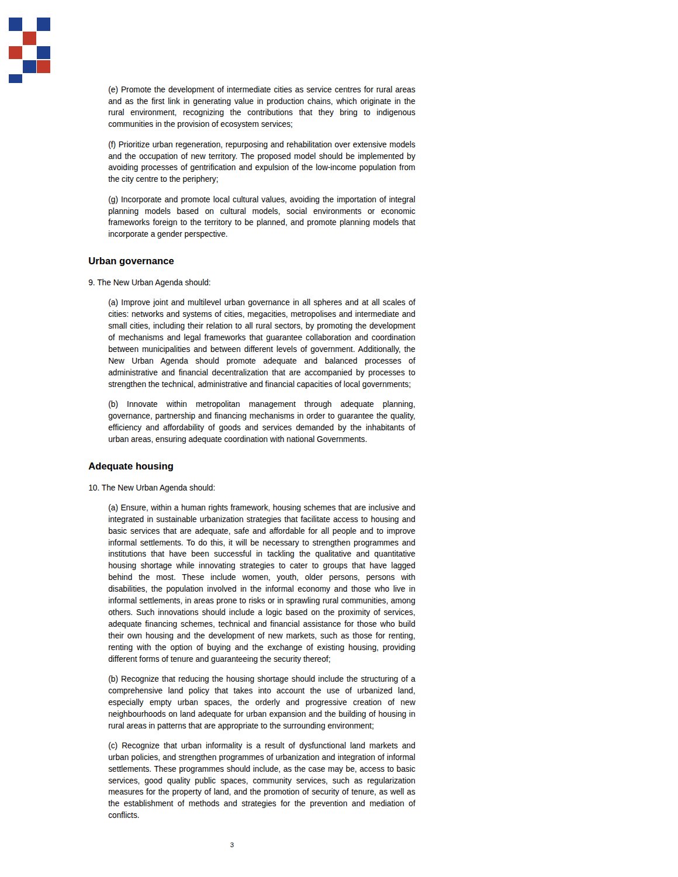(e) Promote the development of intermediate cities as service centres for rural areas and as the first link in generating value in production chains, which originate in the rural environment, recognizing the contributions that they bring to indigenous communities in the provision of ecosystem services;
(f) Prioritize urban regeneration, repurposing and rehabilitation over extensive models and the occupation of new territory. The proposed model should be implemented by avoiding processes of gentrification and expulsion of the low-income population from the city centre to the periphery;
(g) Incorporate and promote local cultural values, avoiding the importation of integral planning models based on cultural models, social environments or economic frameworks foreign to the territory to be planned, and promote planning models that incorporate a gender perspective.
Urban governance
9. The New Urban Agenda should:
(a) Improve joint and multilevel urban governance in all spheres and at all scales of cities: networks and systems of cities, megacities, metropolises and intermediate and small cities, including their relation to all rural sectors, by promoting the development of mechanisms and legal frameworks that guarantee collaboration and coordination between municipalities and between different levels of government. Additionally, the New Urban Agenda should promote adequate and balanced processes of administrative and financial decentralization that are accompanied by processes to strengthen the technical, administrative and financial capacities of local governments;
(b) Innovate within metropolitan management through adequate planning, governance, partnership and financing mechanisms in order to guarantee the quality, efficiency and affordability of goods and services demanded by the inhabitants of urban areas, ensuring adequate coordination with national Governments.
Adequate housing
10. The New Urban Agenda should:
(a) Ensure, within a human rights framework, housing schemes that are inclusive and integrated in sustainable urbanization strategies that facilitate access to housing and basic services that are adequate, safe and affordable for all people and to improve informal settlements. To do this, it will be necessary to strengthen programmes and institutions that have been successful in tackling the qualitative and quantitative housing shortage while innovating strategies to cater to groups that have lagged behind the most. These include women, youth, older persons, persons with disabilities, the population involved in the informal economy and those who live in informal settlements, in areas prone to risks or in sprawling rural communities, among others. Such innovations should include a logic based on the proximity of services, adequate financing schemes, technical and financial assistance for those who build their own housing and the development of new markets, such as those for renting, renting with the option of buying and the exchange of existing housing, providing different forms of tenure and guaranteeing the security thereof;
(b) Recognize that reducing the housing shortage should include the structuring of a comprehensive land policy that takes into account the use of urbanized land, especially empty urban spaces, the orderly and progressive creation of new neighbourhoods on land adequate for urban expansion and the building of housing in rural areas in patterns that are appropriate to the surrounding environment;
(c) Recognize that urban informality is a result of dysfunctional land markets and urban policies, and strengthen programmes of urbanization and integration of informal settlements. These programmes should include, as the case may be, access to basic services, good quality public spaces, community services, such as regularization measures for the property of land, and the promotion of security of tenure, as well as the establishment of methods and strategies for the prevention and mediation of conflicts.
3